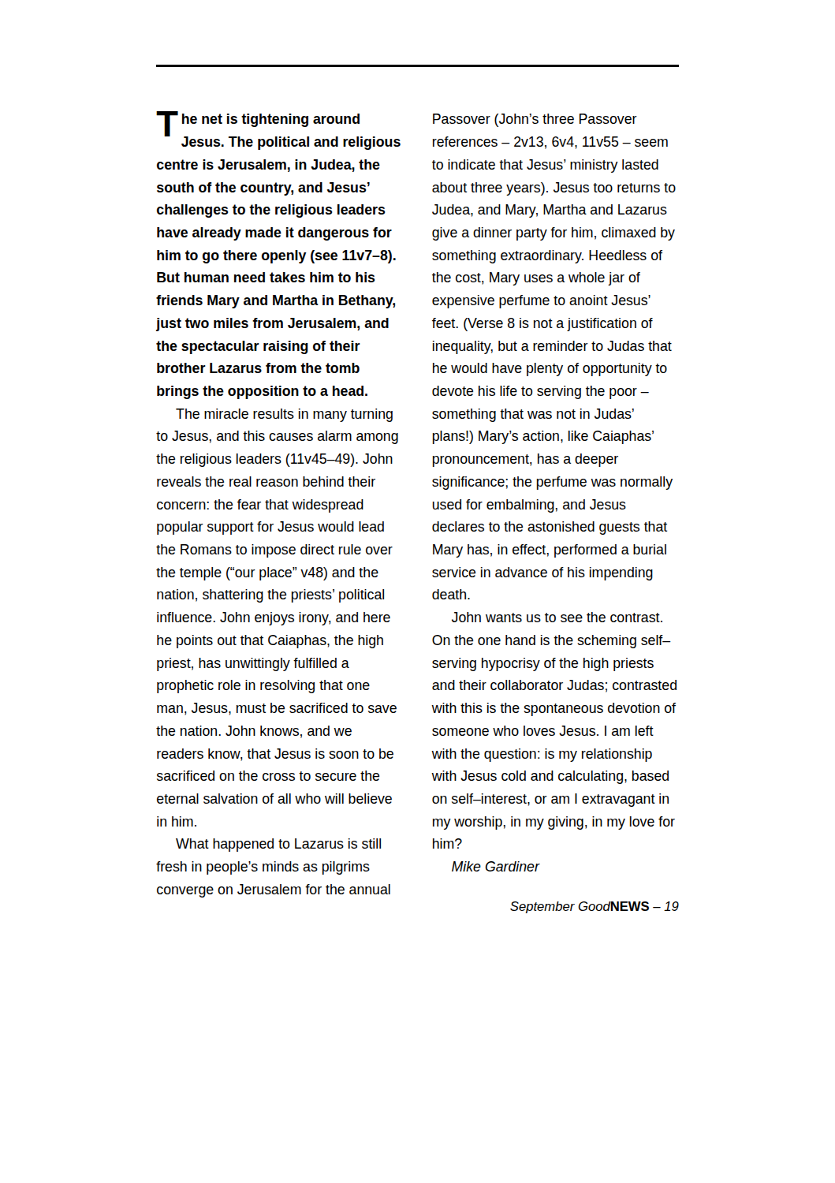The net is tightening around Jesus. The political and religious centre is Jerusalem, in Judea, the south of the country, and Jesus’ challenges to the religious leaders have already made it dangerous for him to go there openly (see 11v7–8). But human need takes him to his friends Mary and Martha in Bethany, just two miles from Jerusalem, and the spectacular raising of their brother Lazarus from the tomb brings the opposition to a head.
The miracle results in many turning to Jesus, and this causes alarm among the religious leaders (11v45–49). John reveals the real reason behind their concern: the fear that widespread popular support for Jesus would lead the Romans to impose direct rule over the temple (“our place” v48) and the nation, shattering the priests’ political influence. John enjoys irony, and here he points out that Caiaphas, the high priest, has unwittingly fulfilled a prophetic role in resolving that one man, Jesus, must be sacrificed to save the nation. John knows, and we readers know, that Jesus is soon to be sacrificed on the cross to secure the eternal salvation of all who will believe in him.
What happened to Lazarus is still fresh in people’s minds as pilgrims converge on Jerusalem for the annual Passover (John’s three Passover references – 2v13, 6v4, 11v55 – seem to indicate that Jesus’ ministry lasted about three years). Jesus too returns to Judea, and Mary, Martha and Lazarus give a dinner party for him, climaxed by something extraordinary. Heedless of the cost, Mary uses a whole jar of expensive perfume to anoint Jesus’ feet. (Verse 8 is not a justification of inequality, but a reminder to Judas that he would have plenty of opportunity to devote his life to serving the poor – something that was not in Judas’ plans!) Mary’s action, like Caiaphas’ pronouncement, has a deeper significance; the perfume was normally used for embalming, and Jesus declares to the astonished guests that Mary has, in effect, performed a burial service in advance of his impending death.
John wants us to see the contrast. On the one hand is the scheming self–serving hypocrisy of the high priests and their collaborator Judas; contrasted with this is the spontaneous devotion of someone who loves Jesus. I am left with the question: is my relationship with Jesus cold and calculating, based on self–interest, or am I extravagant in my worship, in my giving, in my love for him?
Mike Gardiner
September GoodNEWS – 19